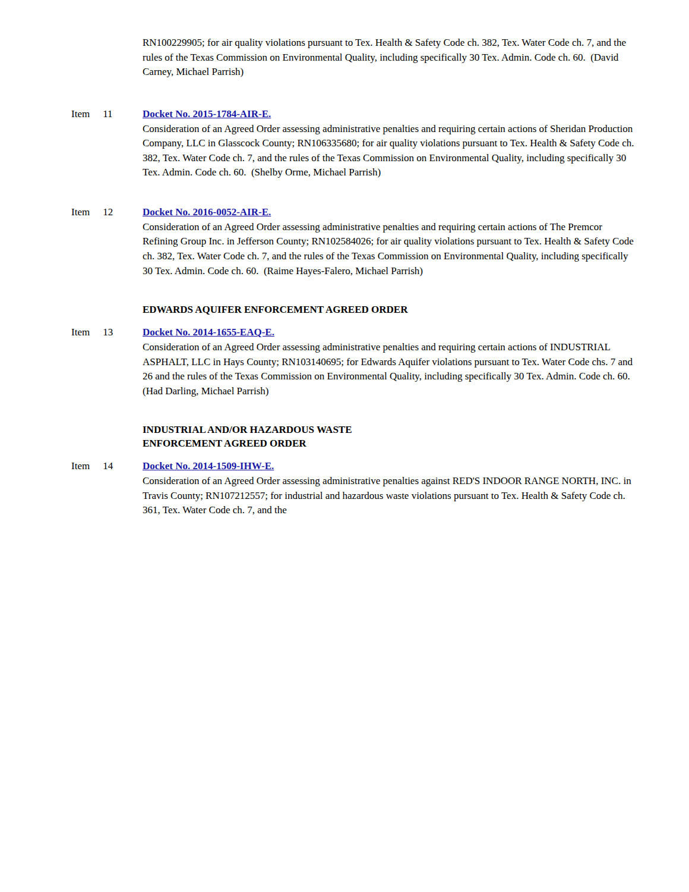RN100229905; for air quality violations pursuant to Tex. Health & Safety Code ch. 382, Tex. Water Code ch. 7, and the rules of the Texas Commission on Environmental Quality, including specifically 30 Tex. Admin. Code ch. 60. (David Carney, Michael Parrish)
Item11
Docket No. 2015-1784-AIR-E.
Consideration of an Agreed Order assessing administrative penalties and requiring certain actions of Sheridan Production Company, LLC in Glasscock County; RN106335680; for air quality violations pursuant to Tex. Health & Safety Code ch. 382, Tex. Water Code ch. 7, and the rules of the Texas Commission on Environmental Quality, including specifically 30 Tex. Admin. Code ch. 60. (Shelby Orme, Michael Parrish)
Item12
Docket No. 2016-0052-AIR-E.
Consideration of an Agreed Order assessing administrative penalties and requiring certain actions of The Premcor Refining Group Inc. in Jefferson County; RN102584026; for air quality violations pursuant to Tex. Health & Safety Code ch. 382, Tex. Water Code ch. 7, and the rules of the Texas Commission on Environmental Quality, including specifically 30 Tex. Admin. Code ch. 60. (Raime Hayes-Falero, Michael Parrish)
EDWARDS AQUIFER ENFORCEMENT AGREED ORDER
Item13
Docket No. 2014-1655-EAQ-E.
Consideration of an Agreed Order assessing administrative penalties and requiring certain actions of INDUSTRIAL ASPHALT, LLC in Hays County; RN103140695; for Edwards Aquifer violations pursuant to Tex. Water Code chs. 7 and 26 and the rules of the Texas Commission on Environmental Quality, including specifically 30 Tex. Admin. Code ch. 60. (Had Darling, Michael Parrish)
INDUSTRIAL AND/OR HAZARDOUS WASTE
ENFORCEMENT AGREED ORDER
Item14
Docket No. 2014-1509-IHW-E.
Consideration of an Agreed Order assessing administrative penalties against RED'S INDOOR RANGE NORTH, INC. in Travis County; RN107212557; for industrial and hazardous waste violations pursuant to Tex. Health & Safety Code ch. 361, Tex. Water Code ch. 7, and the